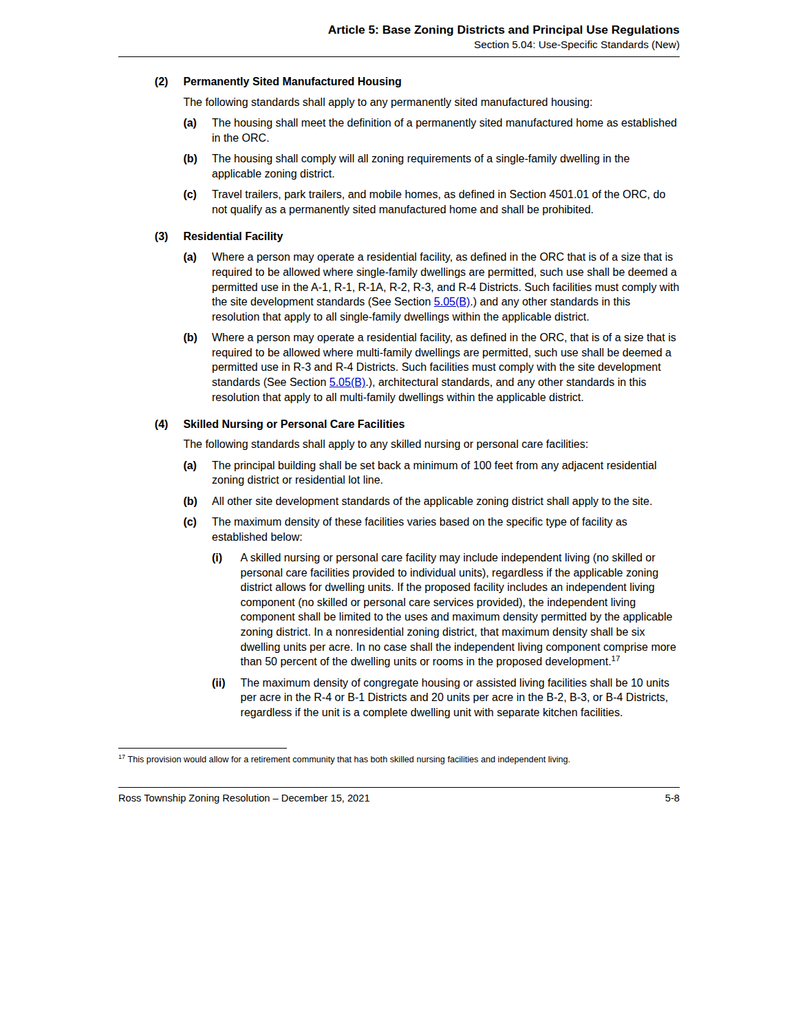Article 5: Base Zoning Districts and Principal Use Regulations
Section 5.04: Use-Specific Standards (New)
(2)
Permanently Sited Manufactured Housing
The following standards shall apply to any permanently sited manufactured housing:
(a)
The housing shall meet the definition of a permanently sited manufactured home as established in the ORC.
(b)
The housing shall comply will all zoning requirements of a single-family dwelling in the applicable zoning district.
(c)
Travel trailers, park trailers, and mobile homes, as defined in Section 4501.01 of the ORC, do not qualify as a permanently sited manufactured home and shall be prohibited.
(3)
Residential Facility
(a)
Where a person may operate a residential facility, as defined in the ORC that is of a size that is required to be allowed where single-family dwellings are permitted, such use shall be deemed a permitted use in the A-1, R-1, R-1A, R-2, R-3, and R-4 Districts. Such facilities must comply with the site development standards (See Section 5.05(B).) and any other standards in this resolution that apply to all single-family dwellings within the applicable district.
(b)
Where a person may operate a residential facility, as defined in the ORC, that is of a size that is required to be allowed where multi-family dwellings are permitted, such use shall be deemed a permitted use in R-3 and R-4 Districts. Such facilities must comply with the site development standards (See Section 5.05(B).), architectural standards, and any other standards in this resolution that apply to all multi-family dwellings within the applicable district.
(4)
Skilled Nursing or Personal Care Facilities
The following standards shall apply to any skilled nursing or personal care facilities:
(a)
The principal building shall be set back a minimum of 100 feet from any adjacent residential zoning district or residential lot line.
(b)
All other site development standards of the applicable zoning district shall apply to the site.
(c)
The maximum density of these facilities varies based on the specific type of facility as established below:
(i)
A skilled nursing or personal care facility may include independent living (no skilled or personal care facilities provided to individual units), regardless if the applicable zoning district allows for dwelling units. If the proposed facility includes an independent living component (no skilled or personal care services provided), the independent living component shall be limited to the uses and maximum density permitted by the applicable zoning district. In a nonresidential zoning district, that maximum density shall be six dwelling units per acre. In no case shall the independent living component comprise more than 50 percent of the dwelling units or rooms in the proposed development.17
(ii)
The maximum density of congregate housing or assisted living facilities shall be 10 units per acre in the R-4 or B-1 Districts and 20 units per acre in the B-2, B-3, or B-4 Districts, regardless if the unit is a complete dwelling unit with separate kitchen facilities.
17 This provision would allow for a retirement community that has both skilled nursing facilities and independent living.
Ross Township Zoning Resolution – December 15, 2021 5-8